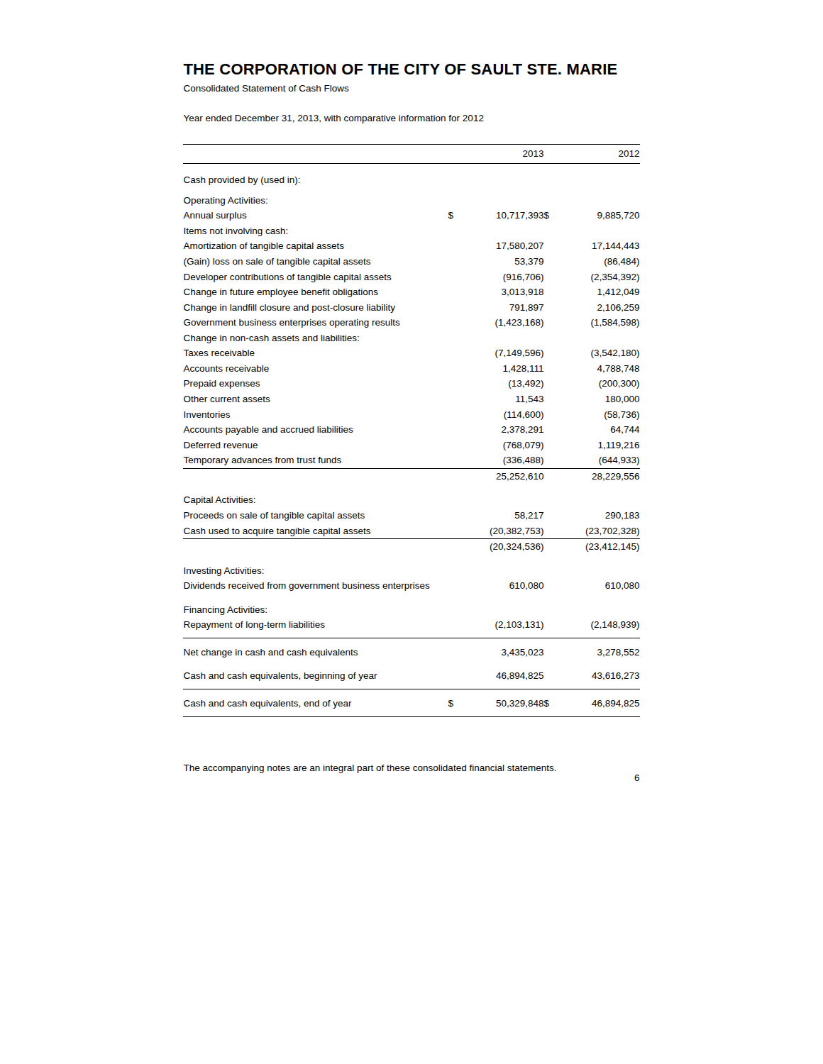THE CORPORATION OF THE CITY OF SAULT STE. MARIE
Consolidated Statement of Cash Flows
Year ended December 31, 2013, with comparative information for 2012
| | | 2013 | | 2012 |
| Cash provided by (used in): | | | | |
| Operating Activities: | | | | |
| Annual surplus | $ | 10,717,393 | $ | 9,885,720 |
| Items not involving cash: | | | | |
| Amortization of tangible capital assets | | 17,580,207 | | 17,144,443 |
| (Gain) loss on sale of tangible capital assets | | 53,379 | | (86,484) |
| Developer contributions of tangible capital assets | | (916,706) | | (2,354,392) |
| Change in future employee benefit obligations | | 3,013,918 | | 1,412,049 |
| Change in landfill closure and post-closure liability | | 791,897 | | 2,106,259 |
| Government business enterprises operating results | | (1,423,168) | | (1,584,598) |
| Change in non-cash assets and liabilities: | | | | |
| Taxes receivable | | (7,149,596) | | (3,542,180) |
| Accounts receivable | | 1,428,111 | | 4,788,748 |
| Prepaid expenses | | (13,492) | | (200,300) |
| Other current assets | | 11,543 | | 180,000 |
| Inventories | | (114,600) | | (58,736) |
| Accounts payable and accrued liabilities | | 2,378,291 | | 64,744 |
| Deferred revenue | | (768,079) | | 1,119,216 |
| Temporary advances from trust funds | | (336,488) | | (644,933) |
| | | 25,252,610 | | 28,229,556 |
| Capital Activities: | | | | |
| Proceeds on sale of tangible capital assets | | 58,217 | | 290,183 |
| Cash used to acquire tangible capital assets | | (20,382,753) | | (23,702,328) |
| | | (20,324,536) | | (23,412,145) |
| Investing Activities: | | | | |
| Dividends received from government business enterprises | | 610,080 | | 610,080 |
| Financing Activities: | | | | |
| Repayment of long-term liabilities | | (2,103,131) | | (2,148,939) |
| Net change in cash and cash equivalents | | 3,435,023 | | 3,278,552 |
| Cash and cash equivalents, beginning of year | | 46,894,825 | | 43,616,273 |
| Cash and cash equivalents, end of year | $ | 50,329,848 | $ | 46,894,825 |
The accompanying notes are an integral part of these consolidated financial statements.
6